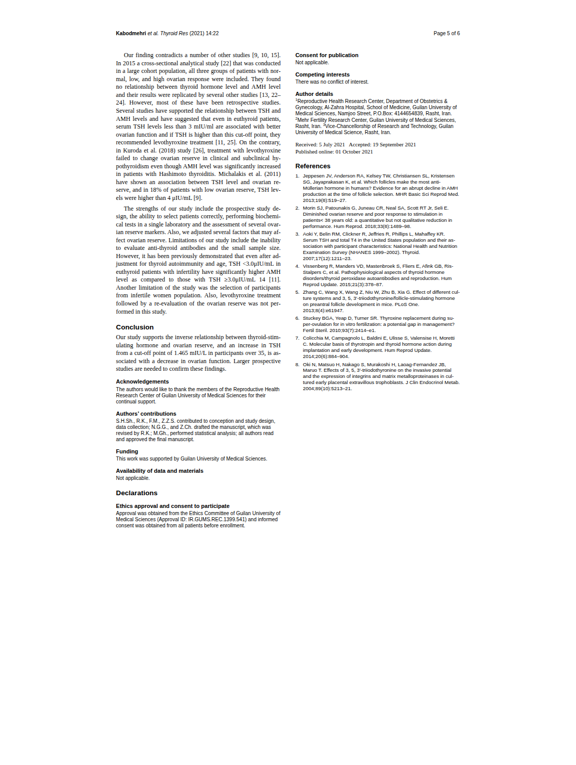Kabodmehri et al. Thyroid Res (2021) 14:22
Page 5 of 6
Our finding contradicts a number of other studies [9, 10, 15]. In 2015 a cross-sectional analytical study [22] that was conducted in a large cohort population, all three groups of patients with normal, low, and high ovarian response were included. They found no relationship between thyroid hormone level and AMH level and their results were replicated by several other studies [13, 22–24]. However, most of these have been retrospective studies. Several studies have supported the relationship between TSH and AMH levels and have suggested that even in euthyroid patients, serum TSH levels less than 3 mIU/ml are associated with better ovarian function and if TSH is higher than this cut-off point, they recommended levothyroxine treatment [11, 25]. On the contrary, in Kuroda et al. (2018) study [26], treatment with levothyroxine failed to change ovarian reserve in clinical and subclinical hypothyroidism even though AMH level was significantly increased in patients with Hashimoto thyroiditis. Michalakis et al. (2011) have shown an association between TSH level and ovarian reserve, and in 18% of patients with low ovarian reserve, TSH levels were higher than 4 μIU/mL [9].
The strengths of our study include the prospective study design, the ability to select patients correctly, performing biochemical tests in a single laboratory and the assessment of several ovarian reserve markers. Also, we adjusted several factors that may affect ovarian reserve. Limitations of our study include the inability to evaluate anti-thyroid antibodies and the small sample size. However, it has been previously demonstrated that even after adjustment for thyroid autoimmunity and age, TSH <3.0μIU/mL in euthyroid patients with infertility have significantly higher AMH level as compared to those with TSH ≥3.0μIU/mL 14 [11]. Another limitation of the study was the selection of participants from infertile women population. Also, levothyroxine treatment followed by a re-evaluation of the ovarian reserve was not performed in this study.
Conclusion
Our study supports the inverse relationship between thyroid-stimulating hormone and ovarian reserve, and an increase in TSH from a cut-off point of 1.465 mIU/L in participants over 35, is associated with a decrease in ovarian function. Larger prospective studies are needed to confirm these findings.
Acknowledgements
The authors would like to thank the members of the Reproductive Health Research Center of Guilan University of Medical Sciences for their continual support.
Authors’ contributions
S.H.Sh., R.K., F.M., Z.Z.S. contributed to conception and study design, data collection; N.G.G., and Z.Ch. drafted the manuscript, which was revised by R.K.; M.Gh., performed statistical analysis; all authors read and approved the final manuscript.
Funding
This work was supported by Guilan University of Medical Sciences.
Availability of data and materials
Not applicable.
Declarations
Ethics approval and consent to participate
Approval was obtained from the Ethics Committee of Guilan University of Medical Sciences (Approval ID: IR.GUMS.REC.1399.541) and informed consent was obtained from all patients before enrollment.
Consent for publication
Not applicable.
Competing interests
There was no conflict of interest.
Author details
1Reproductive Health Research Center, Department of Obstetrics & Gynecology, Al-Zahra Hospital, School of Medicine, Guilan University of Medical Sciences, Namjoo Street, P.O.Box: 4144654839, Rasht, Iran. 2Mehr Fertility Research Center, Guilan University of Medical Sciences, Rasht, Iran. 3Vice-Chancellorship of Research and Technology, Guilan University of Medical Science, Rasht, Iran.
Received: 5 July 2021 Accepted: 19 September 2021
Published online: 01 October 2021
References
Jeppesen JV, Anderson RA, Kelsey TW, Christiansen SL, Kristensen SG, Jayaprakasan K, et al. Which follicles make the most anti-Müllerian hormone in humans? Evidence for an abrupt decline in AMH production at the time of follicle selection. MHR Basic Sci Reprod Med. 2013;19(8):519–27.
Morin SJ, Patounakis G, Juneau CR, Neal SA, Scott RT Jr, Seli E. Diminished ovarian reserve and poor response to stimulation in patients< 38 years old: a quantitative but not qualitative reduction in performance. Hum Reprod. 2018;33(8):1489–98.
Aoki Y, Belin RM, Clickner R, Jeffries R, Phillips L, Mahaffey KR. Serum TSH and total T4 in the United States population and their association with participant characteristics: National Health and Nutrition Examination Survey (NHANES 1999–2002). Thyroid. 2007;17(12):1211–23.
Vissenberg R, Manders VD, Mastenbroek S, Fliers E, Afink GB, Ris-Stalpers C, et al. Pathophysiological aspects of thyroid hormone disorders/thyroid peroxidase autoantibodies and reproduction. Hum Reprod Update. 2015;21(3):378–87.
Zhang C, Wang X, Wang Z, Niu W, Zhu B, Xia G. Effect of different culture systems and 3, 5, 3′-triiodothyronine/follicle-stimulating hormone on preantral follicle development in mice. PLoS One. 2013;8(4):e61947.
Stuckey BGA, Yeap D, Turner SR. Thyroxine replacement during super-ovulation for in vitro fertilization: a potential gap in management? Fertil Steril. 2010;93(7):2414–e1.
Colicchia M, Campagnolo L, Baldini E, Ulisse S, Valensise H, Moretti C. Molecular basis of thyrotropin and thyroid hormone action during implantation and early development. Hum Reprod Update. 2014;20(6):884–904.
Oki N, Matsuo H, Nakago S, Murakoshi H, Laoag-Fernandez JB, Maruo T. Effects of 3, 5, 3′-triiodothyronine on the invasive potential and the expression of integrins and matrix metalloproteinases in cultured early placental extravillous trophoblasts. J Clin Endocrinol Metab. 2004;89(10):5213–21.